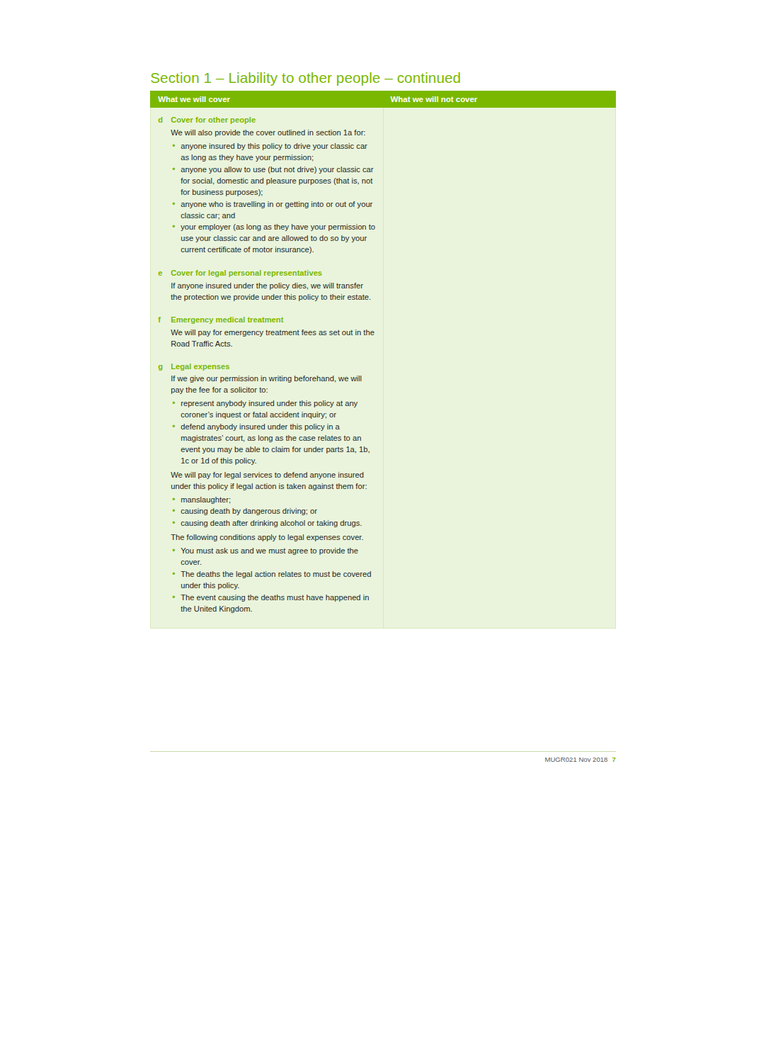Section 1 – Liability to other people – continued
| What we will cover | What we will not cover |
| --- | --- |
| d Cover for other people We will also provide the cover outlined in section 1a for: anyone insured by this policy to drive your classic car as long as they have your permission; anyone you allow to use (but not drive) your classic car for social, domestic and pleasure purposes (that is, not for business purposes); anyone who is travelling in or getting into or out of your classic car; and your employer (as long as they have your permission to use your classic car and are allowed to do so by your current certificate of motor insurance). e Cover for legal personal representatives If anyone insured under the policy dies, we will transfer the protection we provide under this policy to their estate. f Emergency medical treatment We will pay for emergency treatment fees as set out in the Road Traffic Acts. g Legal expenses If we give our permission in writing beforehand, we will pay the fee for a solicitor to: represent anybody insured under this policy at any coroner’s inquest or fatal accident inquiry; or defend anybody insured under this policy in a magistrates’ court, as long as the case relates to an event you may be able to claim for under parts 1a, 1b, 1c or 1d of this policy. We will pay for legal services to defend anyone insured under this policy if legal action is taken against them for: manslaughter; causing death by dangerous driving; or causing death after drinking alcohol or taking drugs. The following conditions apply to legal expenses cover. You must ask us and we must agree to provide the cover. The deaths the legal action relates to must be covered under this policy. The event causing the deaths must have happened in the United Kingdom. | |
MUGR021 Nov 20187